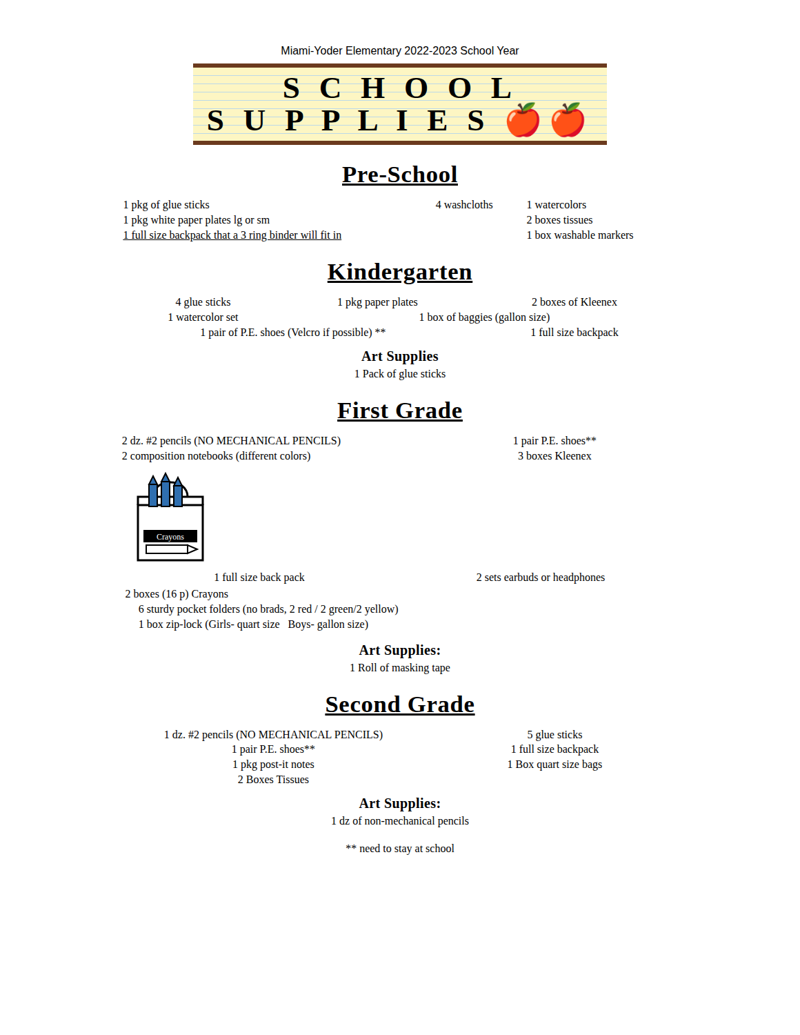Miami-Yoder Elementary 2022-2023 School Year
S C H O O L
S U P P L I E S 🍎🍎
Pre-School
| 1 pkg of glue sticks | 4 washcloths | 1 watercolors |
| 1 pkg white paper plates lg or sm | | 2 boxes tissues |
| 1 full size backpack that a 3 ring binder will fit in | | 1 box washable markers |
Kindergarten
| 4 glue sticks | 1 pkg paper plates | 2 boxes of Kleenex |
| 1 watercolor set | 1 box of baggies (gallon size) |
| 1 pair of P.E. shoes (Velcro if possible) ** | 1 full size backpack |
Art Supplies
1 Pack of glue sticks
First Grade
| 2 dz. #2 pencils (NO MECHANICAL PENCILS) | 1 pair P.E. shoes** |
| 2 composition notebooks (different colors) | 3 boxes Kleenex |
Crayons
| 1 full size back pack | 2 sets earbuds or headphones |
2 boxes (16 p) Crayons
6 sturdy pocket folders (no brads, 2 red / 2 green/2 yellow)
1 box zip-lock (Girls- quart size Boys- gallon size)
Art Supplies:
1 Roll of masking tape
Second Grade
| 1 dz. #2 pencils (NO MECHANICAL PENCILS) | 5 glue sticks |
| 1 pair P.E. shoes** | 1 full size backpack |
| 1 pkg post-it notes | 1 Box quart size bags |
| 2 Boxes Tissues | |
Art Supplies:
1 dz of non-mechanical pencils
** need to stay at school